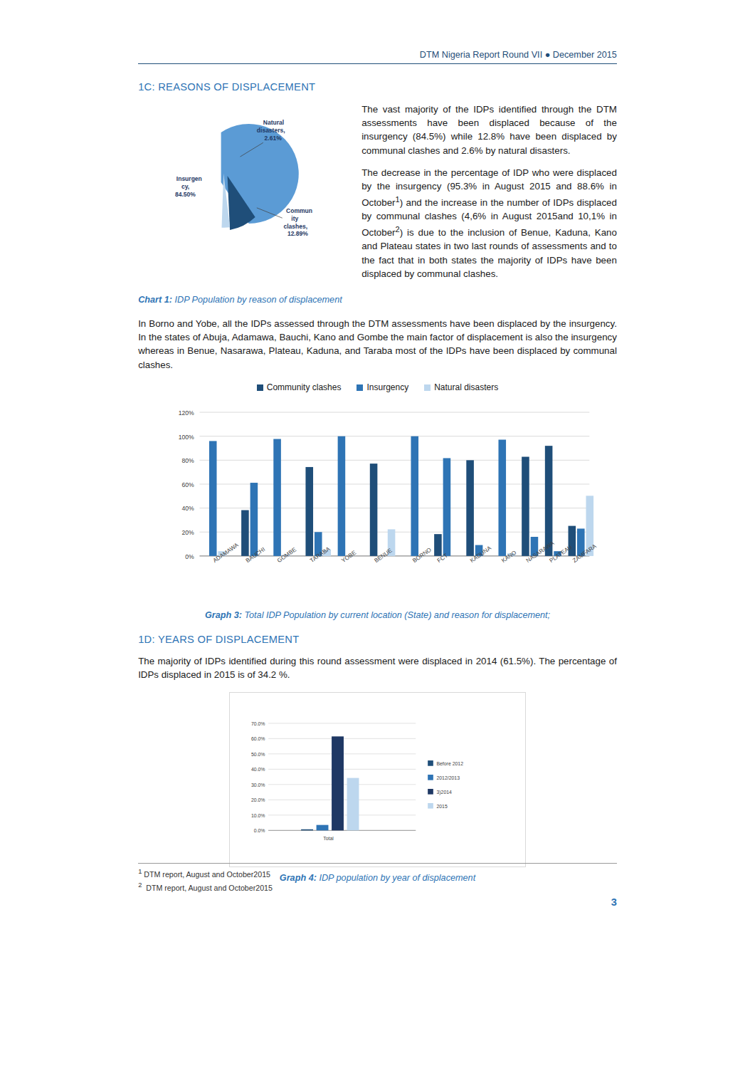DTM Nigeria Report Round VII ● December 2015
1C: REASONS OF DISPLACEMENT
Insurgen cy, 84.50% Commun ity clashes, 12.89% Natural disasters, 2.61%
The vast majority of the IDPs identified through the DTM assessments have been displaced because of the insurgency (84.5%) while 12.8% have been displaced by communal clashes and 2.6% by natural disasters.
The decrease in the percentage of IDP who were displaced by the insurgency (95.3% in August 2015 and 88.6% in October1) and the increase in the number of IDPs displaced by communal clashes (4,6% in August 2015and 10,1% in October2) is due to the inclusion of Benue, Kaduna, Kano and Plateau states in two last rounds of assessments and to the fact that in both states the majority of IDPs have been displaced by communal clashes.
Chart 1: IDP Population by reason of displacement
In Borno and Yobe, all the IDPs assessed through the DTM assessments have been displaced by the insurgency. In the states of Abuja, Adamawa, Bauchi, Kano and Gombe the main factor of displacement is also the insurgency whereas in Benue, Nasarawa, Plateau, Kaduna, and Taraba most of the IDPs have been displaced by communal clashes.
Community clashes Insurgency Natural disasters
120% 100% 80% 60% 40% 20% 0% ADAMAWA BAUCHI GOMBE TARABA YOBE BENUE BORNO FCT KADUNA KANO NASARAWA PLATEAU ZAMFARA
Graph 3: Total IDP Population by current location (State) and reason for displacement;
1D: YEARS OF DISPLACEMENT
The majority of IDPs identified during this round assessment were displaced in 2014 (61.5%). The percentage of IDPs displaced in 2015 is of 34.2 %.
70.0% 60.0% 50.0% 40.0% 30.0% 20.0% 10.0% 0.0% Total Before 2012 2012/2013 3)2014 2015
Graph 4: IDP population by year of displacement
1 DTM report, August and October2015
2 DTM report, August and October2015
3